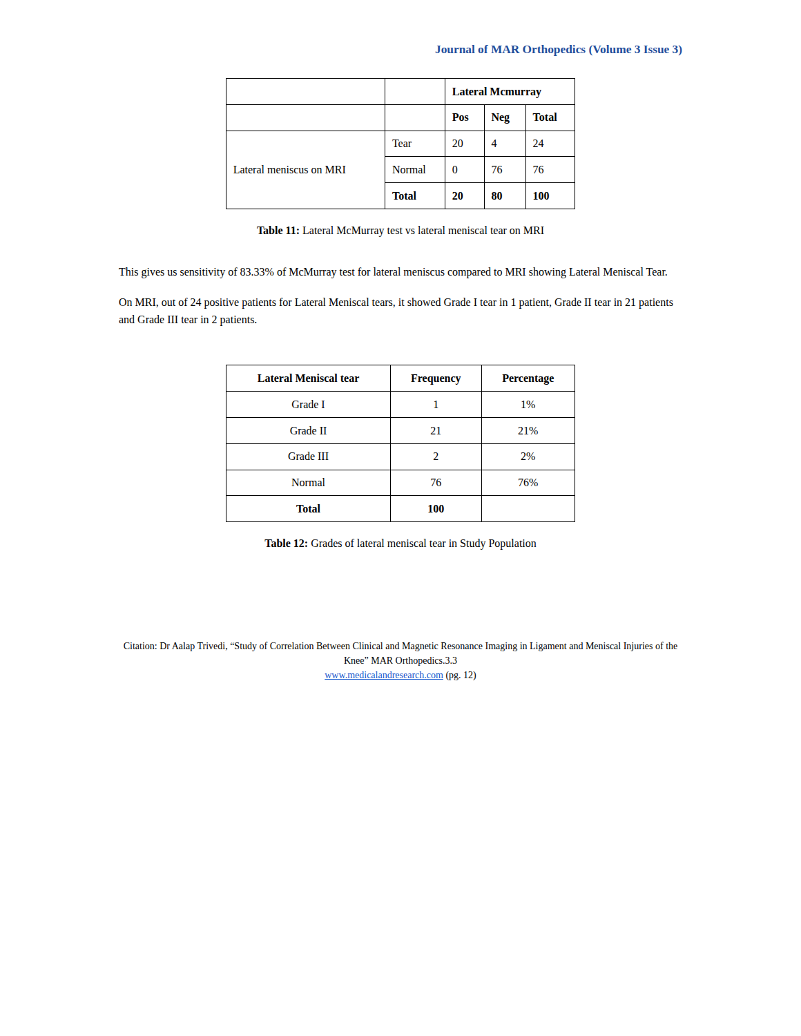Journal of MAR Orthopedics (Volume 3 Issue 3)
| | | Lateral Mcmurray |
| | | Pos | Neg | Total |
| Lateral meniscus on MRI | Tear | 20 | 4 | 24 |
| Normal | 0 | 76 | 76 |
| Total | 20 | 80 | 100 |
Table 11: Lateral McMurray test vs lateral meniscal tear on MRI
This gives us sensitivity of 83.33% of McMurray test for lateral meniscus compared to MRI showing Lateral Meniscal Tear.
On MRI, out of 24 positive patients for Lateral Meniscal tears, it showed Grade I tear in 1 patient, Grade II tear in 21 patients and Grade III tear in 2 patients.
| Lateral Meniscal tear | Frequency | Percentage |
| --- | --- | --- |
| Grade I | 1 | 1% |
| Grade II | 21 | 21% |
| Grade III | 2 | 2% |
| Normal | 76 | 76% |
| Total | 100 | |
Table 12: Grades of lateral meniscal tear in Study Population
Citation: Dr Aalap Trivedi, “Study of Correlation Between Clinical and Magnetic Resonance Imaging in Ligament and Meniscal Injuries of the Knee” MAR Orthopedics.3.3
www.medicalandresearch.com (pg. 12)